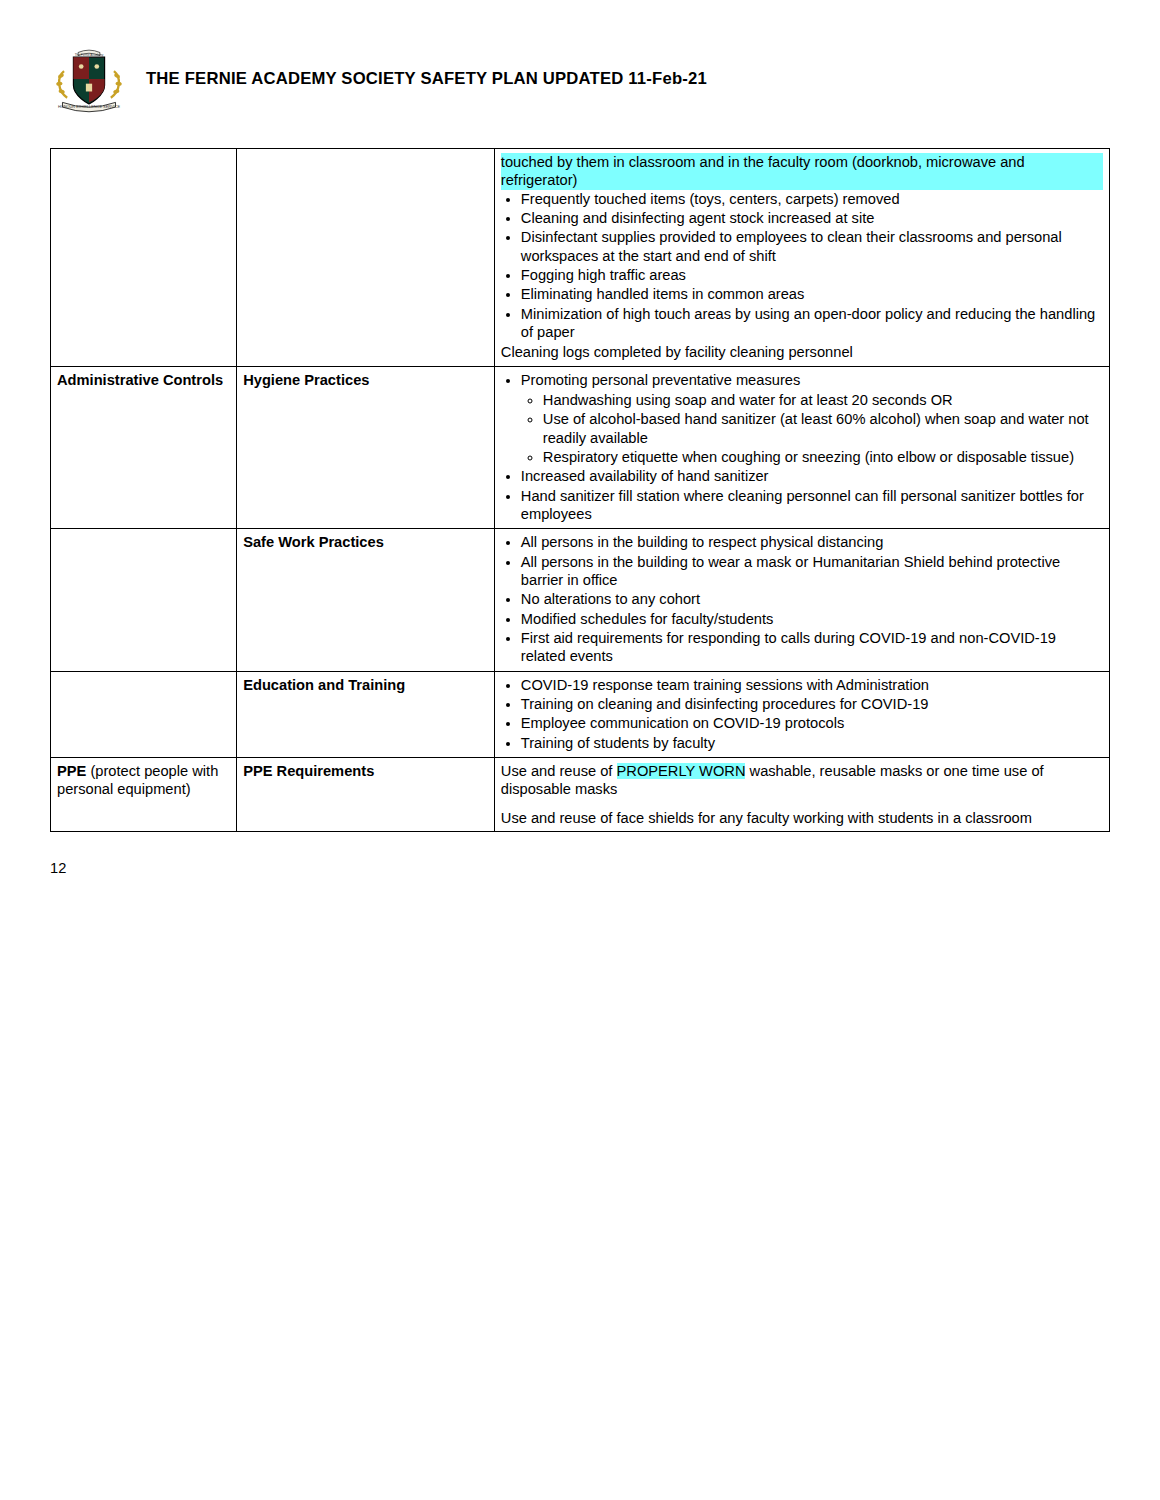HONOUR EXCELLENCE SERVICE The Fernie Academy
THE FERNIE ACADEMY SOCIETY SAFETY PLAN UPDATED 11-Feb-21
| | | touched by them in classroom and in the faculty room (doorknob, microwave and refrigerator) Frequently touched items (toys, centers, carpets) removed Cleaning and disinfecting agent stock increased at site Disinfectant supplies provided to employees to clean their classrooms and personal workspaces at the start and end of shift Fogging high traffic areas Eliminating handled items in common areas Minimization of high touch areas by using an open-door policy and reducing the handling of paper Cleaning logs completed by facility cleaning personnel |
| Administrative Controls | Hygiene Practices | Promoting personal preventative measures Handwashing using soap and water for at least 20 seconds OR Use of alcohol-based hand sanitizer (at least 60% alcohol) when soap and water not readily available Respiratory etiquette when coughing or sneezing (into elbow or disposable tissue) Increased availability of hand sanitizer Hand sanitizer fill station where cleaning personnel can fill personal sanitizer bottles for employees |
| | Safe Work Practices | All persons in the building to respect physical distancing All persons in the building to wear a mask or Humanitarian Shield behind protective barrier in office No alterations to any cohort Modified schedules for faculty/students First aid requirements for responding to calls during COVID-19 and non-COVID-19 related events |
| | Education and Training | COVID-19 response team training sessions with Administration Training on cleaning and disinfecting procedures for COVID-19 Employee communication on COVID-19 protocols Training of students by faculty |
| PPE (protect people with personal equipment) | PPE Requirements | Use and reuse of PROPERLY WORN washable, reusable masks or one time use of disposable masks Use and reuse of face shields for any faculty working with students in a classroom |
12